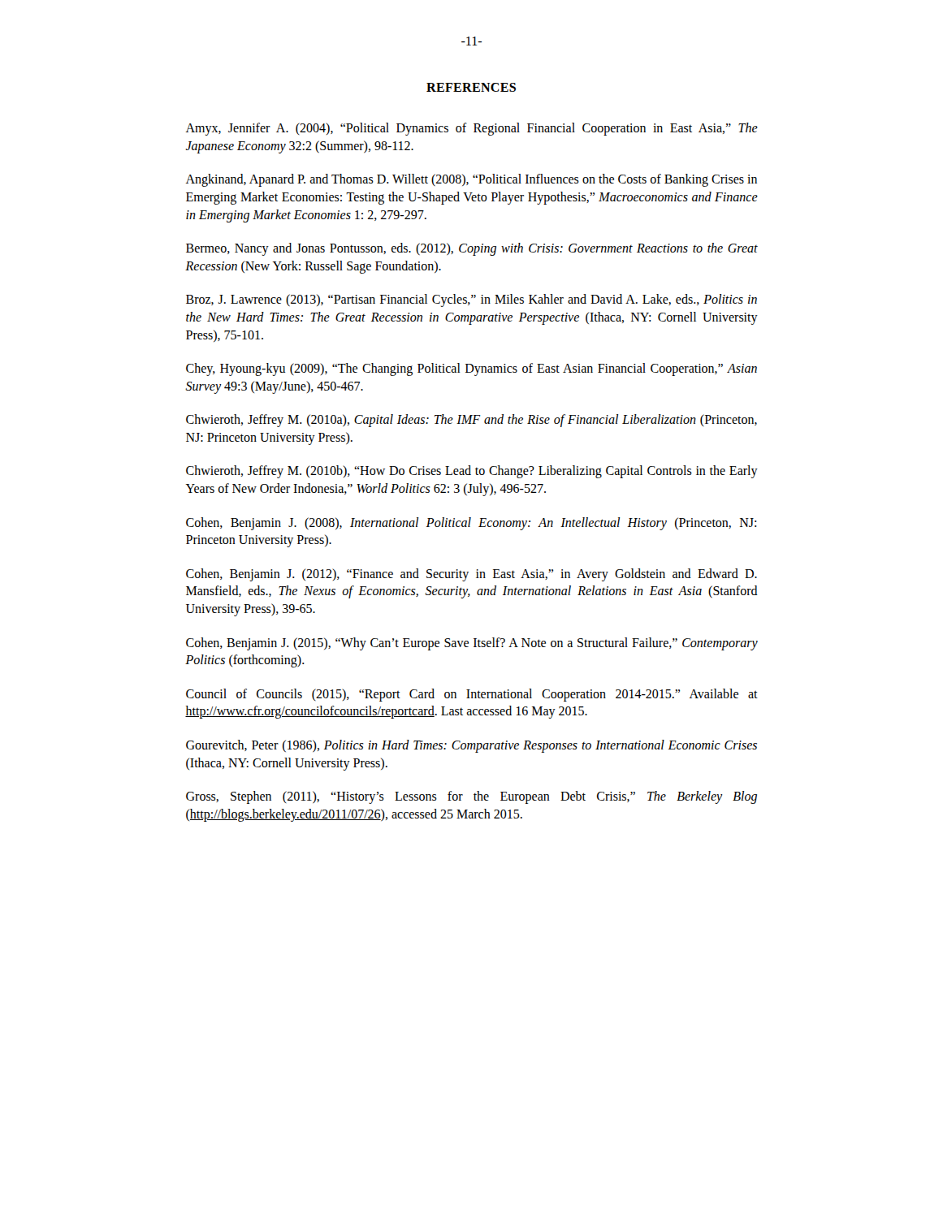-11-
REFERENCES
Amyx, Jennifer A. (2004), “Political Dynamics of Regional Financial Cooperation in East Asia,” The Japanese Economy 32:2 (Summer), 98-112.
Angkinand, Apanard P. and Thomas D. Willett (2008), “Political Influences on the Costs of Banking Crises in Emerging Market Economies: Testing the U-Shaped Veto Player Hypothesis,” Macroeconomics and Finance in Emerging Market Economies 1: 2, 279-297.
Bermeo, Nancy and Jonas Pontusson, eds. (2012), Coping with Crisis: Government Reactions to the Great Recession (New York: Russell Sage Foundation).
Broz, J. Lawrence (2013), “Partisan Financial Cycles,” in Miles Kahler and David A. Lake, eds., Politics in the New Hard Times: The Great Recession in Comparative Perspective (Ithaca, NY: Cornell University Press), 75-101.
Chey, Hyoung-kyu (2009), “The Changing Political Dynamics of East Asian Financial Cooperation,” Asian Survey 49:3 (May/June), 450-467.
Chwieroth, Jeffrey M. (2010a), Capital Ideas: The IMF and the Rise of Financial Liberalization (Princeton, NJ: Princeton University Press).
Chwieroth, Jeffrey M. (2010b), “How Do Crises Lead to Change? Liberalizing Capital Controls in the Early Years of New Order Indonesia,” World Politics 62: 3 (July), 496-527.
Cohen, Benjamin J. (2008), International Political Economy: An Intellectual History (Princeton, NJ: Princeton University Press).
Cohen, Benjamin J. (2012), “Finance and Security in East Asia,” in Avery Goldstein and Edward D. Mansfield, eds., The Nexus of Economics, Security, and International Relations in East Asia (Stanford University Press), 39-65.
Cohen, Benjamin J. (2015), “Why Can’t Europe Save Itself? A Note on a Structural Failure,” Contemporary Politics (forthcoming).
Council of Councils (2015), “Report Card on International Cooperation 2014-2015.” Available at http://www.cfr.org/councilofcouncils/reportcard. Last accessed 16 May 2015.
Gourevitch, Peter (1986), Politics in Hard Times: Comparative Responses to International Economic Crises (Ithaca, NY: Cornell University Press).
Gross, Stephen (2011), “History’s Lessons for the European Debt Crisis,” The Berkeley Blog (http://blogs.berkeley.edu/2011/07/26), accessed 25 March 2015.